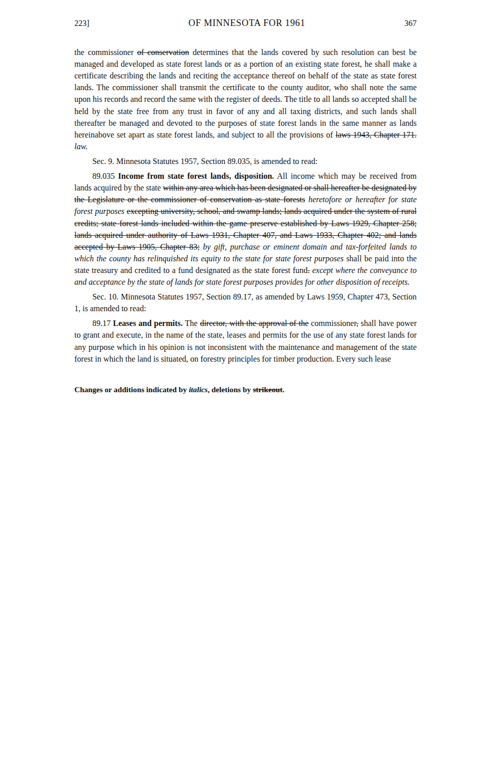223] of Minnesota for 1961 367
the commissioner of conservation determines that the lands covered by such resolution can best be managed and developed as state forest lands or as a portion of an existing state forest, he shall make a certificate describing the lands and reciting the acceptance thereof on behalf of the state as state forest lands. The commissioner shall transmit the certificate to the county auditor, who shall note the same upon his records and record the same with the register of deeds. The title to all lands so accepted shall be held by the state free from any trust in favor of any and all taxing districts, and such lands shall thereafter be managed and devoted to the purposes of state forest lands in the same manner as lands hereinabove set apart as state forest lands, and subject to all the provisions of laws 1943, Chapter 171. law.
Sec. 9. Minnesota Statutes 1957, Section 89.035, is amended to read:
89.035 Income from state forest lands, disposition. All income which may be received from lands acquired by the state within any area which has been designated or shall hereafter be designated by the Legislature or the commissioner of conservation as state forests heretofore or hereafter for state forest purposes excepting university, school, and swamp lands; lands acquired under the system of rural credits; state forest lands included within the game preserve established by Laws 1929, Chapter 258; lands acquired under authority of Laws 1931, Chapter 407, and Laws 1933, Chapter 402; and lands accepted by Laws 1905, Chapter 83; by gift, purchase or eminent domain and tax-forfeited lands to which the county has relinquished its equity to the state for state forest purposes shall be paid into the state treasury and credited to a fund designated as the state forest fund. except where the conveyance to and acceptance by the state of lands for state forest purposes provides for other disposition of receipts.
Sec. 10. Minnesota Statutes 1957, Section 89.17, as amended by Laws 1959, Chapter 473, Section 1, is amended to read:
89.17 Leases and permits. The director, with the approval of the commissioner, shall have power to grant and execute, in the name of the state, leases and permits for the use of any state forest lands for any purpose which in his opinion is not inconsistent with the maintenance and management of the state forest in which the land is situated, on forestry principles for timber production. Every such lease
Changes or additions indicated by italics, deletions by strikeout.